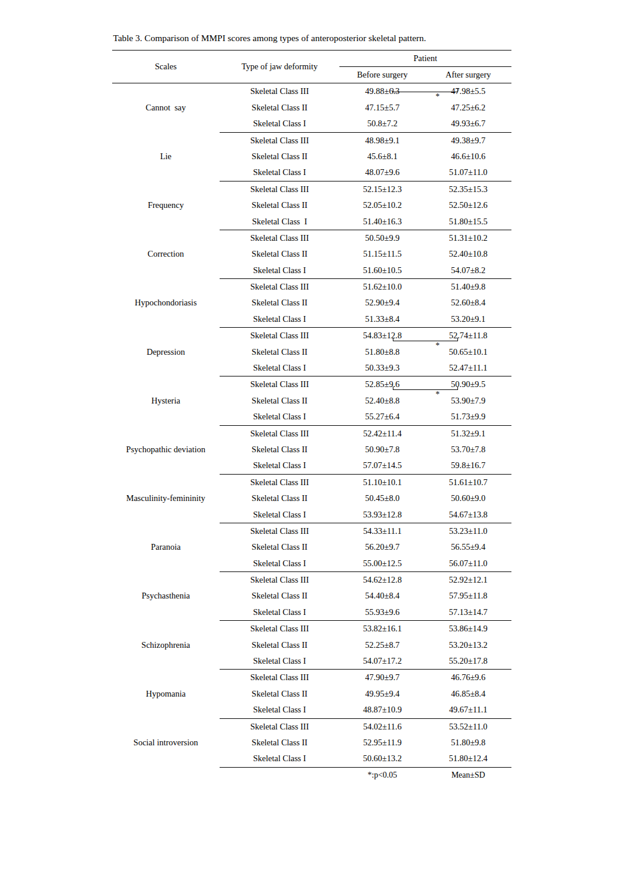Table 3. Comparison of MMPI scores among types of anteroposterior skeletal pattern.
| Scales | Type of jaw deformity | Patient |
| Before surgery | After surgery |
| Cannot say | Skeletal Class III | 49.88±6.3 * | 47.98±5.5 |
| Skeletal Class II | 47.15±5.7 | 47.25±6.2 |
| Skeletal Class I | 50.8±7.2 | 49.93±6.7 |
| Lie | Skeletal Class III | 48.98±9.1 | 49.38±9.7 |
| Skeletal Class II | 45.6±8.1 | 46.6±10.6 |
| Skeletal Class I | 48.07±9.6 | 51.07±11.0 |
| Frequency | Skeletal Class III | 52.15±12.3 | 52.35±15.3 |
| Skeletal Class II | 52.05±10.2 | 52.50±12.6 |
| Skeletal Class I | 51.40±16.3 | 51.80±15.5 |
| Correction | Skeletal Class III | 50.50±9.9 | 51.31±10.2 |
| Skeletal Class II | 51.15±11.5 | 52.40±10.8 |
| Skeletal Class I | 51.60±10.5 | 54.07±8.2 |
| Hypochondoriasis | Skeletal Class III | 51.62±10.0 | 51.40±9.8 |
| Skeletal Class II | 52.90±9.4 | 52.60±8.4 |
| Skeletal Class I | 51.33±8.4 | 53.20±9.1 |
| Depression | Skeletal Class III | 54.83±12.8 * | 52.74±11.8 |
| Skeletal Class II | 51.80±8.8 | 50.65±10.1 |
| Skeletal Class I | 50.33±9.3 | 52.47±11.1 |
| Hysteria | Skeletal Class III | 52.85±9.6 * | 50.90±9.5 |
| Skeletal Class II | 52.40±8.8 | 53.90±7.9 |
| Skeletal Class I | 55.27±6.4 | 51.73±9.9 |
| Psychopathic deviation | Skeletal Class III | 52.42±11.4 | 51.32±9.1 |
| Skeletal Class II | 50.90±7.8 | 53.70±7.8 |
| Skeletal Class I | 57.07±14.5 | 59.8±16.7 |
| Masculinity-femininity | Skeletal Class III | 51.10±10.1 | 51.61±10.7 |
| Skeletal Class II | 50.45±8.0 | 50.60±9.0 |
| Skeletal Class I | 53.93±12.8 | 54.67±13.8 |
| Paranoia | Skeletal Class III | 54.33±11.1 | 53.23±11.0 |
| Skeletal Class II | 56.20±9.7 | 56.55±9.4 |
| Skeletal Class I | 55.00±12.5 | 56.07±11.0 |
| Psychasthenia | Skeletal Class III | 54.62±12.8 | 52.92±12.1 |
| Skeletal Class II | 54.40±8.4 | 57.95±11.8 |
| Skeletal Class I | 55.93±9.6 | 57.13±14.7 |
| Schizophrenia | Skeletal Class III | 53.82±16.1 | 53.86±14.9 |
| Skeletal Class II | 52.25±8.7 | 53.20±13.2 |
| Skeletal Class I | 54.07±17.2 | 55.20±17.8 |
| Hypomania | Skeletal Class III | 47.90±9.7 | 46.76±9.6 |
| Skeletal Class II | 49.95±9.4 | 46.85±8.4 |
| Skeletal Class I | 48.87±10.9 | 49.67±11.1 |
| Social introversion | Skeletal Class III | 54.02±11.6 | 53.52±11.0 |
| Skeletal Class II | 52.95±11.9 | 51.80±9.8 |
| Skeletal Class I | 50.60±13.2 | 51.80±12.4 |
| | | *:p<0.05 | Mean±SD |